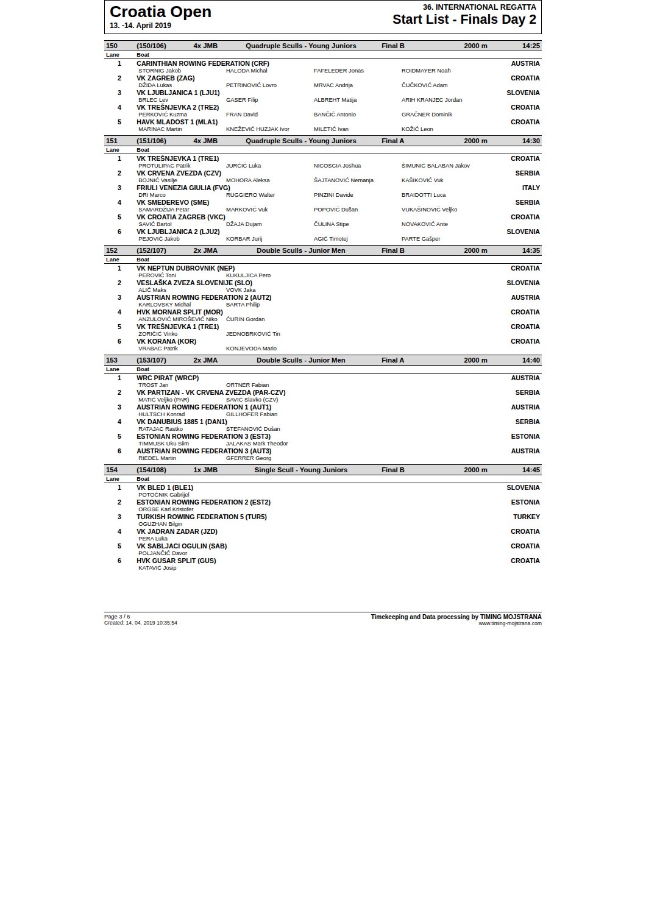Croatia Open
13. -14. April 2019
36. INTERNATIONAL REGATTA
Start List - Finals Day 2
| 150 | (150/106) | 4x JMB | Quadruple Sculls - Young Juniors | Final B | 2000 m | 14:25 |
| Lane | Boat |
| 1 | CARINTHIAN ROWING FEDERATION (CRF) / STORNIG Jakob / HALODA Michal / FAFELEDER Jonas / ROIDMAYER Noah / | AUSTRIA |
| 2 | VK ZAGREB (ZAG) / DŽIDA Lukas / PETRINOVIĆ Lovro / MRVAC Andrija / ČUČKOVIĆ Adam / | CROATIA |
| 3 | VK LJUBLJANICA 1 (LJU1) / BRLEC Lev / GASER Filip / ALBREHT Matija / ARIH KRANJEC Jordan / | SLOVENIA |
| 4 | VK TREŠNJEVKA 2 (TRE2) / PERKOVIĆ Kuzma / FRAN David / BANČIĆ Antonio / GRAČNER Dominik / | CROATIA |
| 5 | HAVK MLADOST 1 (MLA1) / MARINAC Martin / KNEŽEVIĆ HUZJAK Ivor / MILETIĆ Ivan / KOŽIĆ Leon / | CROATIA |
| 151 | (151/106) | 4x JMB | Quadruple Sculls - Young Juniors | Final A | 2000 m | 14:30 |
| Lane | Boat |
| 1 | VK TREŠNJEVKA 1 (TRE1) / PROTULIPAC Patrik / JURČIĆ Luka / NICOSCIA Joshua / ŠIMUNIĆ BALABAN Jakov / | CROATIA |
| 2 | VK CRVENA ZVEZDA (CZV) / BOJNIĆ Vasilje / MOHORA Aleksa / ŠAJTANOVIĆ Nemanja / KAŠIKOVIĆ Vuk / | SERBIA |
| 3 | FRIULI VENEZIA GIULIA (FVG) / DRI Marco / RUGGIERO Walter / PINZINI Davide / BRAIDOTTI Luca / | ITALY |
| 4 | VK SMEDEREVO (SME) / SAMARDŽIJA Petar / MARKOVIĆ Vuk / POPOVIĆ Dušan / VUKAŠINOVIĆ Veljko / | SERBIA |
| 5 | VK CROATIA ZAGREB (VKC) / SAVIĆ Bartol / DŽAJA Dujam / ČULINA Stipe / NOVAKOVIĆ Ante / | CROATIA |
| 6 | VK LJUBLJANICA 2 (LJU2) / PEJOVIČ Jakob / KORBAR Jurij / AGIČ Timotej / PARTE Gašper / | SLOVENIA |
| 152 | (152/107) | 2x JMA | Double Sculls - Junior Men | Final B | 2000 m | 14:35 |
| Lane | Boat |
| 1 | VK NEPTUN DUBROVNIK (NEP) / PEROVIĆ Toni / KUKULJICA Pero / | CROATIA |
| 2 | VESLAŠKA ZVEZA SLOVENIJE (SLO) / ALIČ Maks / VOVK Jaka / | SLOVENIA |
| 3 | AUSTRIAN ROWING FEDERATION 2 (AUT2) / KARLOVSKY Michal / BARTA Philip / | AUSTRIA |
| 4 | HVK MORNAR SPLIT (MOR) / ANZULOVIĆ MIROŠEVIĆ Niko / ĆURIN Gordan / | CROATIA |
| 5 | VK TREŠNJEVKA 1 (TRE1) / ZORIČIĆ Vinko / JEDNOBRKOVIĆ Tin / | CROATIA |
| 6 | VK KORANA (KOR) / VRABAC Patrik / KONJEVODA Mario / | CROATIA |
| 153 | (153/107) | 2x JMA | Double Sculls - Junior Men | Final A | 2000 m | 14:40 |
| Lane | Boat |
| 1 | WRC PIRAT (WRCP) / TROST Jan / ORTNER Fabian / | AUSTRIA |
| 2 | VK PARTIZAN - VK CRVENA ZVEZDA (PAR-CZV) / MATIĆ Veljko (PAR) / SAVIĆ Slavko (CZV) / | SERBIA |
| 3 | AUSTRIAN ROWING FEDERATION 1 (AUT1) / HULTSCH Konrad / GILLHOFER Fabian / | AUSTRIA |
| 4 | VK DANUBIUS 1885 1 (DAN1) / RATAJAC Rastko / STEFANOVIĆ Dušan / | SERBIA |
| 5 | ESTONIAN ROWING FEDERATION 3 (EST3) / TIMMUSK Uku Siim / JALAKAS Mark Theodor / | ESTONIA |
| 6 | AUSTRIAN ROWING FEDERATION 3 (AUT3) / RIEDEL Martin / GFERRER Georg / | AUSTRIA |
| 154 | (154/108) | 1x JMB | Single Scull - Young Juniors | Final B | 2000 m | 14:45 |
| Lane | Boat |
| 1 | VK BLED 1 (BLE1) / POTOČNIK Gabrijel / | SLOVENIA |
| 2 | ESTONIAN ROWING FEDERATION 2 (EST2) / ORGSE Karl Kristofer / | ESTONIA |
| 3 | TURKISH ROWING FEDERATION 5 (TUR5) / OGUZHAN Bilgin / | TURKEY |
| 4 | VK JADRAN ZADAR (JZD) / PERA Luka / | CROATIA |
| 5 | VK SABLJACI OGULIN (SAB) / POLJANČIĆ Davor / | CROATIA |
| 6 | HVK GUSAR SPLIT (GUS) / KATAVIĆ Josip / | CROATIA |
Page 3 / 6
Created: 14. 04. 2019 10:35:54
Timekeeping and Data processing by TIMING MOJSTRANA
www.timing-mojstrana.com